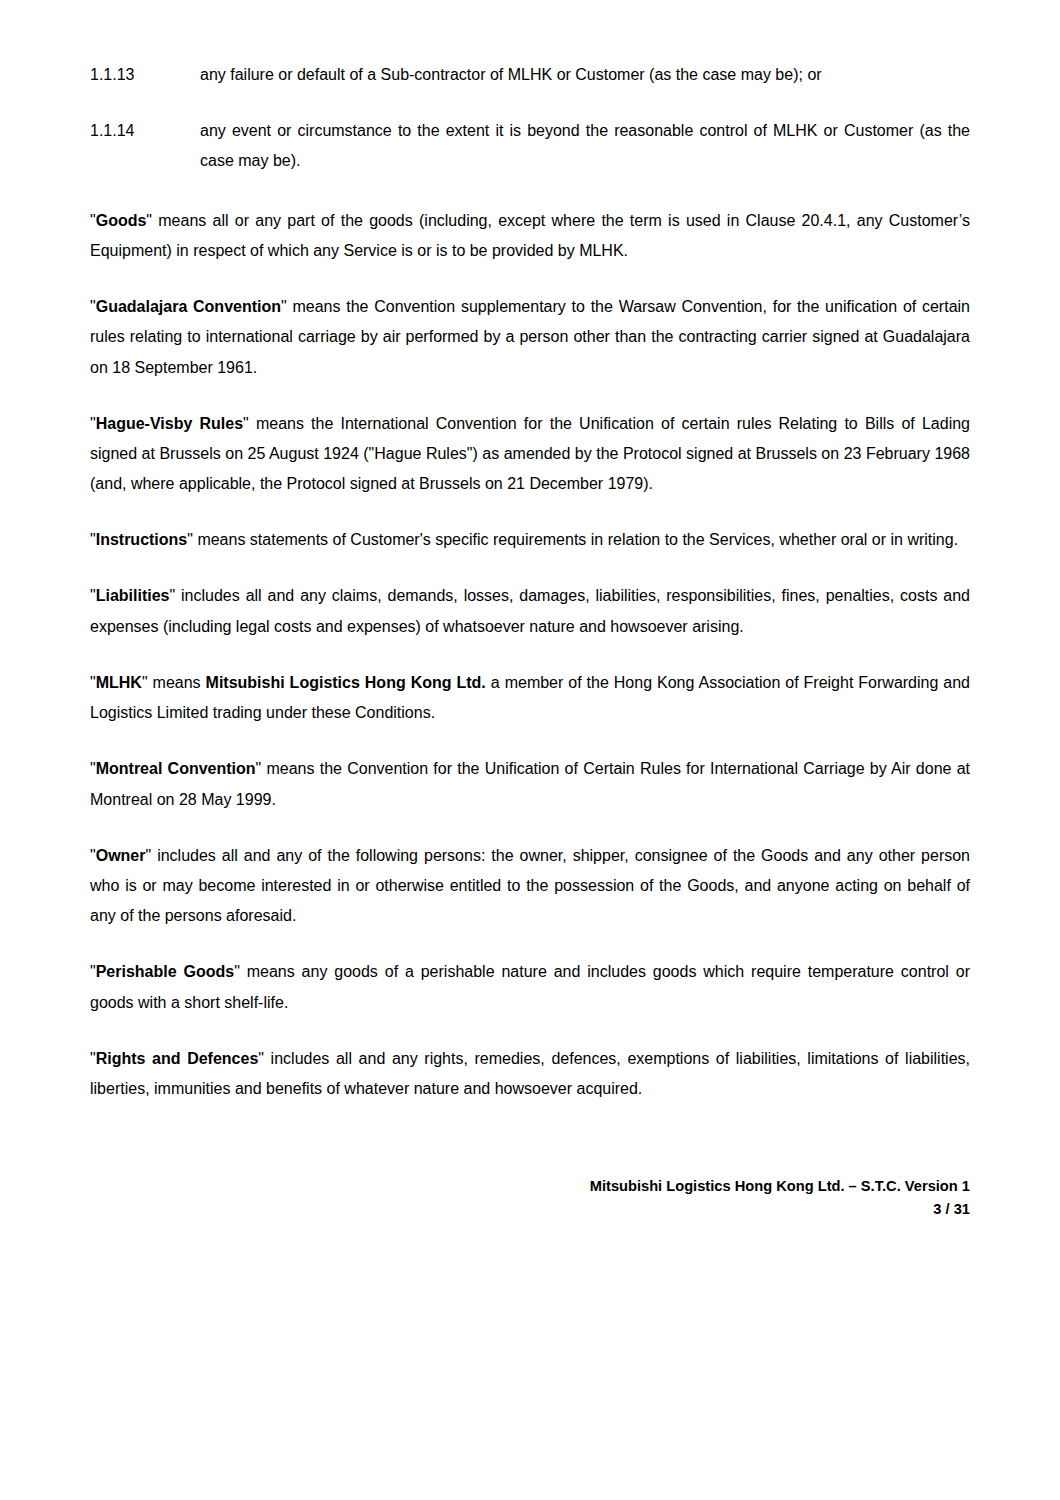1.1.13 any failure or default of a Sub-contractor of MLHK or Customer (as the case may be); or
1.1.14 any event or circumstance to the extent it is beyond the reasonable control of MLHK or Customer (as the case may be).
"Goods" means all or any part of the goods (including, except where the term is used in Clause 20.4.1, any Customer’s Equipment) in respect of which any Service is or is to be provided by MLHK.
"Guadalajara Convention" means the Convention supplementary to the Warsaw Convention, for the unification of certain rules relating to international carriage by air performed by a person other than the contracting carrier signed at Guadalajara on 18 September 1961.
"Hague-Visby Rules" means the International Convention for the Unification of certain rules Relating to Bills of Lading signed at Brussels on 25 August 1924 ("Hague Rules") as amended by the Protocol signed at Brussels on 23 February 1968 (and, where applicable, the Protocol signed at Brussels on 21 December 1979).
"Instructions" means statements of Customer's specific requirements in relation to the Services, whether oral or in writing.
"Liabilities" includes all and any claims, demands, losses, damages, liabilities, responsibilities, fines, penalties, costs and expenses (including legal costs and expenses) of whatsoever nature and howsoever arising.
"MLHK" means Mitsubishi Logistics Hong Kong Ltd. a member of the Hong Kong Association of Freight Forwarding and Logistics Limited trading under these Conditions.
"Montreal Convention" means the Convention for the Unification of Certain Rules for International Carriage by Air done at Montreal on 28 May 1999.
"Owner" includes all and any of the following persons: the owner, shipper, consignee of the Goods and any other person who is or may become interested in or otherwise entitled to the possession of the Goods, and anyone acting on behalf of any of the persons aforesaid.
"Perishable Goods" means any goods of a perishable nature and includes goods which require temperature control or goods with a short shelf-life.
"Rights and Defences" includes all and any rights, remedies, defences, exemptions of liabilities, limitations of liabilities, liberties, immunities and benefits of whatever nature and howsoever acquired.
Mitsubishi Logistics Hong Kong Ltd. – S.T.C. Version 1
3 / 31